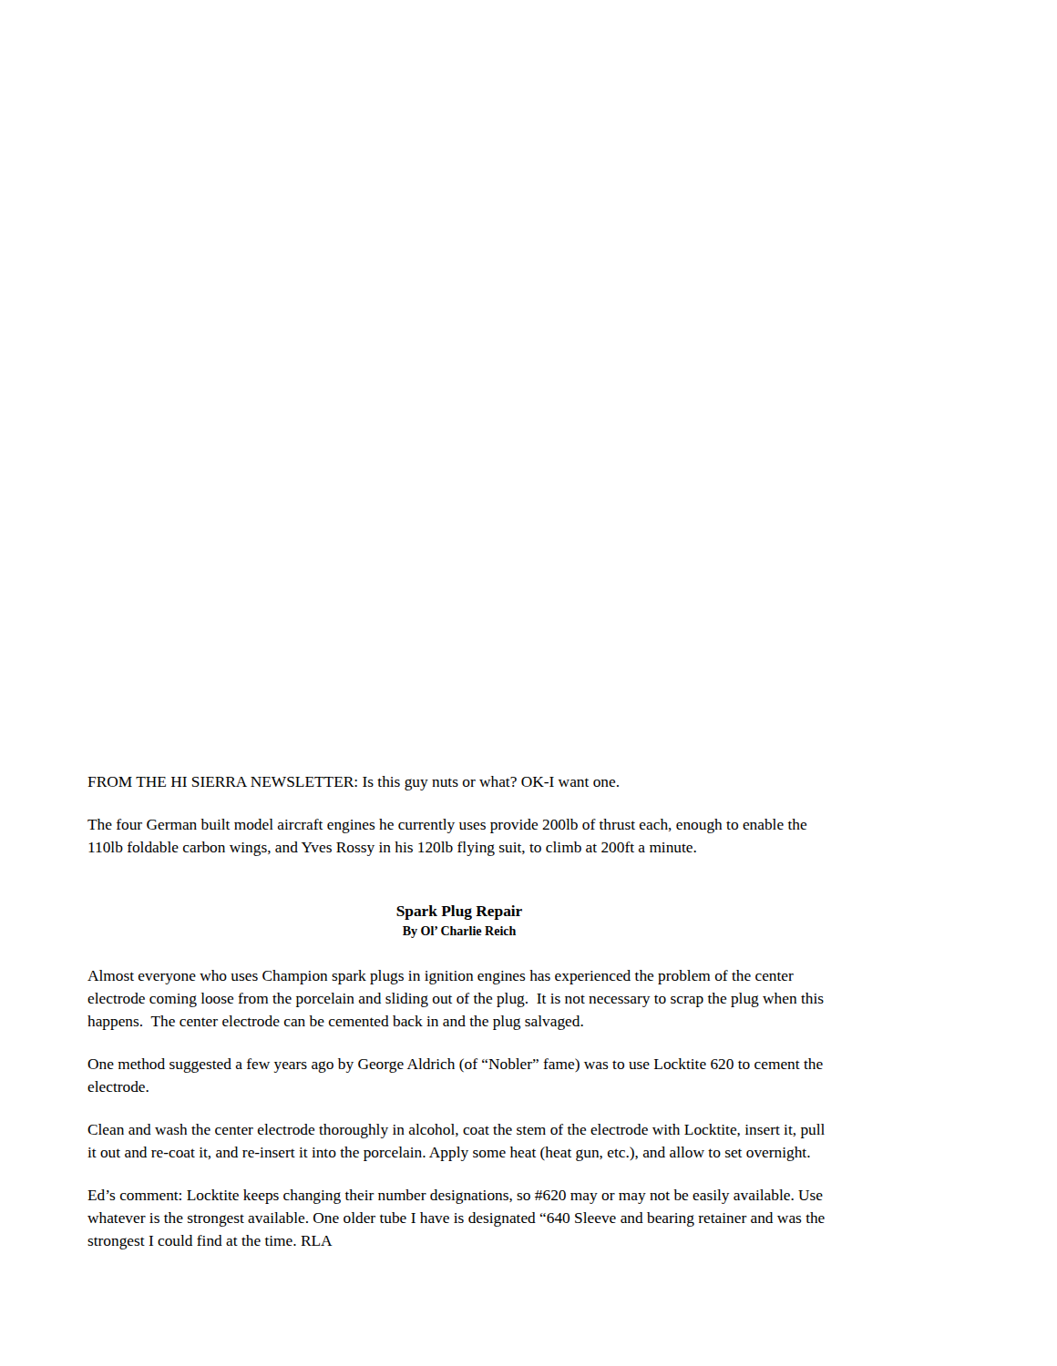FROM THE HI SIERRA NEWSLETTER: Is this guy nuts or what? OK-I want one.
The four German built model aircraft engines he currently uses provide 200lb of thrust each, enough to enable the 110lb foldable carbon wings, and Yves Rossy in his 120lb flying suit, to climb at 200ft a minute.
Spark Plug Repair
By Ol’ Charlie Reich
Almost everyone who uses Champion spark plugs in ignition engines has experienced the problem of the center electrode coming loose from the porcelain and sliding out of the plug. It is not necessary to scrap the plug when this happens. The center electrode can be cemented back in and the plug salvaged.
One method suggested a few years ago by George Aldrich (of “Nobler” fame) was to use Locktite 620 to cement the electrode.
Clean and wash the center electrode thoroughly in alcohol, coat the stem of the electrode with Locktite, insert it, pull it out and re-coat it, and re-insert it into the porcelain. Apply some heat (heat gun, etc.), and allow to set overnight.
Ed’s comment: Locktite keeps changing their number designations, so #620 may or may not be easily available. Use whatever is the strongest available. One older tube I have is designated “640 Sleeve and bearing retainer and was the strongest I could find at the time. RLA